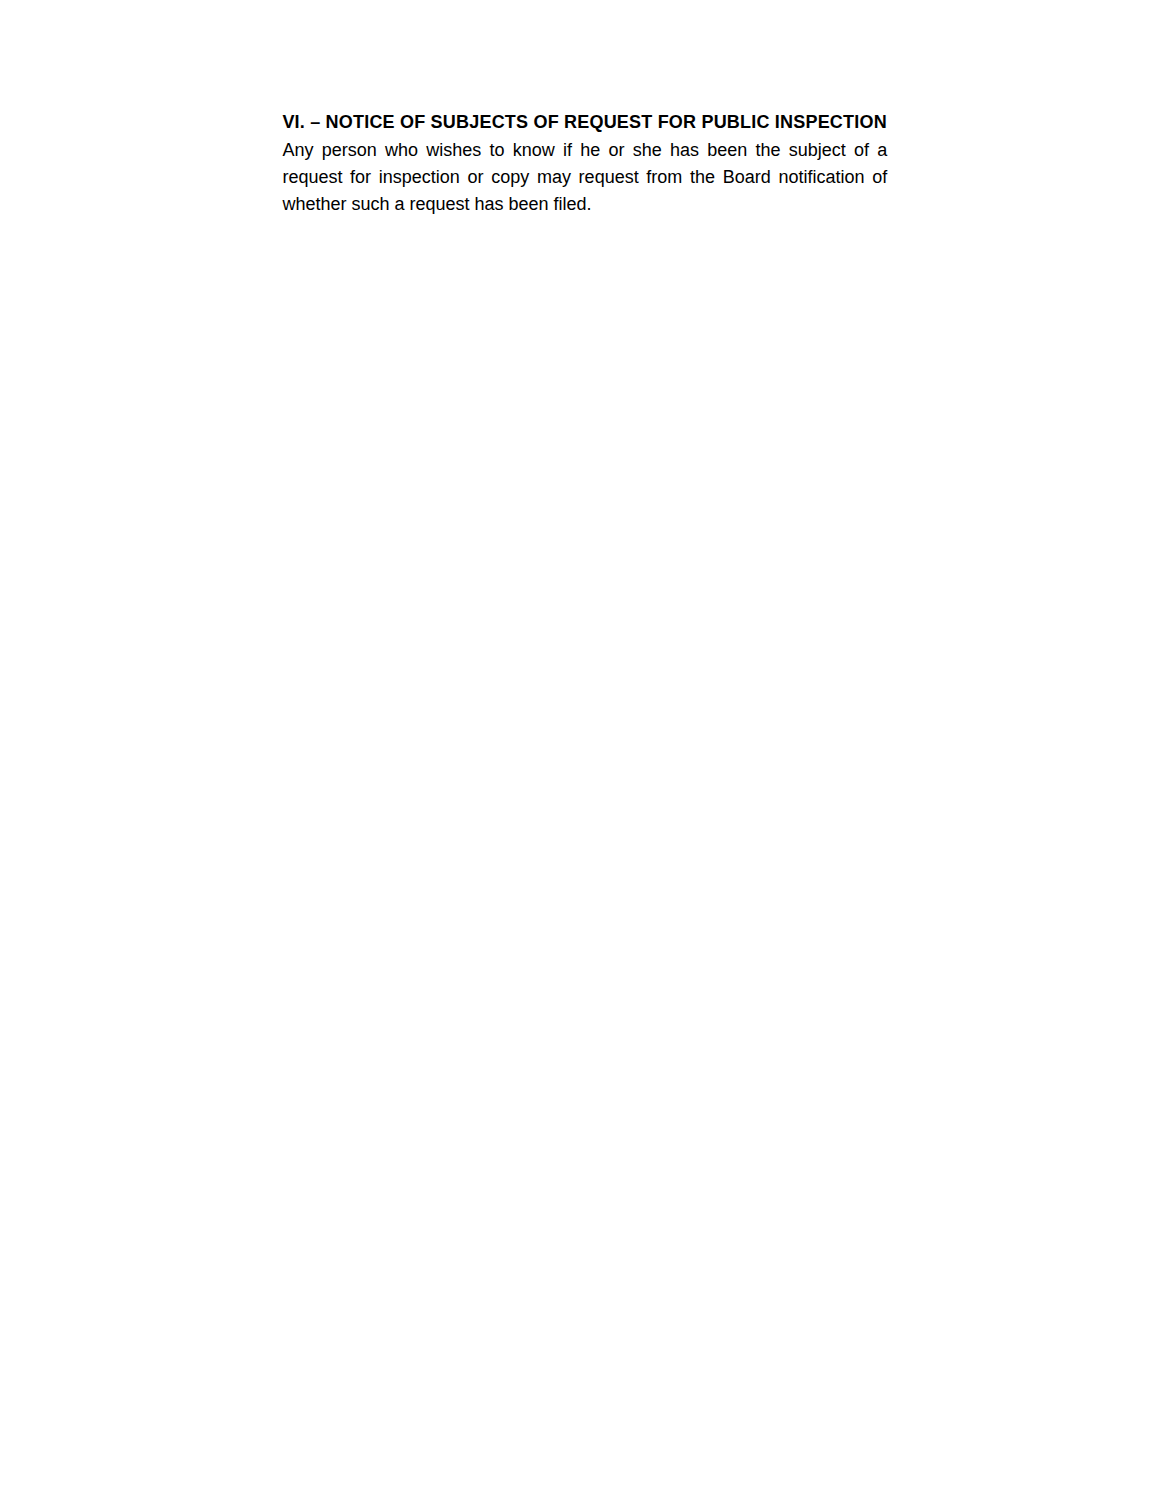VI. – NOTICE OF SUBJECTS OF REQUEST FOR PUBLIC INSPECTION
Any person who wishes to know if he or she has been the subject of a request for inspection or copy may request from the Board notification of whether such a request has been filed.